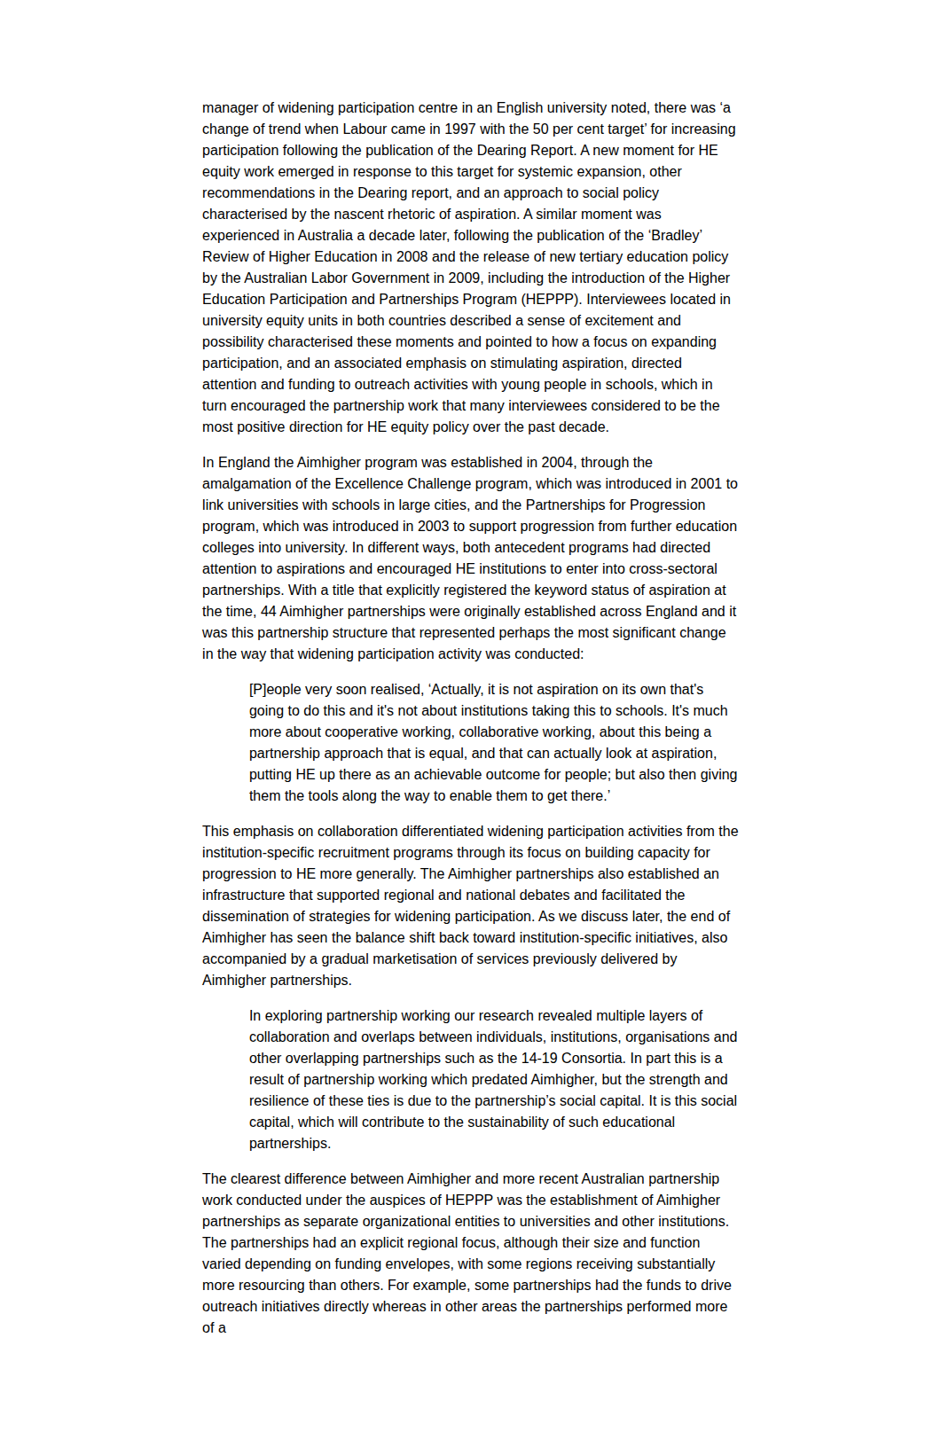manager of widening participation centre in an English university noted, there was ‘a change of trend when Labour came in 1997 with the 50 per cent target’ for increasing participation following the publication of the Dearing Report. A new moment for HE equity work emerged in response to this target for systemic expansion, other recommendations in the Dearing report, and an approach to social policy characterised by the nascent rhetoric of aspiration. A similar moment was experienced in Australia a decade later, following the publication of the ‘Bradley’ Review of Higher Education in 2008 and the release of new tertiary education policy by the Australian Labor Government in 2009, including the introduction of the Higher Education Participation and Partnerships Program (HEPPP). Interviewees located in university equity units in both countries described a sense of excitement and possibility characterised these moments and pointed to how a focus on expanding participation, and an associated emphasis on stimulating aspiration, directed attention and funding to outreach activities with young people in schools, which in turn encouraged the partnership work that many interviewees considered to be the most positive direction for HE equity policy over the past decade.
In England the Aimhigher program was established in 2004, through the amalgamation of the Excellence Challenge program, which was introduced in 2001 to link universities with schools in large cities, and the Partnerships for Progression program, which was introduced in 2003 to support progression from further education colleges into university. In different ways, both antecedent programs had directed attention to aspirations and encouraged HE institutions to enter into cross-sectoral partnerships. With a title that explicitly registered the keyword status of aspiration at the time, 44 Aimhigher partnerships were originally established across England and it was this partnership structure that represented perhaps the most significant change in the way that widening participation activity was conducted:
[P]eople very soon realised, ‘Actually, it is not aspiration on its own that's going to do this and it's not about institutions taking this to schools. It's much more about cooperative working, collaborative working, about this being a partnership approach that is equal, and that can actually look at aspiration, putting HE up there as an achievable outcome for people; but also then giving them the tools along the way to enable them to get there.’
This emphasis on collaboration differentiated widening participation activities from the institution-specific recruitment programs through its focus on building capacity for progression to HE more generally. The Aimhigher partnerships also established an infrastructure that supported regional and national debates and facilitated the dissemination of strategies for widening participation. As we discuss later, the end of Aimhigher has seen the balance shift back toward institution-specific initiatives, also accompanied by a gradual marketisation of services previously delivered by Aimhigher partnerships.
In exploring partnership working our research revealed multiple layers of collaboration and overlaps between individuals, institutions, organisations and other overlapping partnerships such as the 14-19 Consortia. In part this is a result of partnership working which predated Aimhigher, but the strength and resilience of these ties is due to the partnership’s social capital. It is this social capital, which will contribute to the sustainability of such educational partnerships.
The clearest difference between Aimhigher and more recent Australian partnership work conducted under the auspices of HEPPP was the establishment of Aimhigher partnerships as separate organizational entities to universities and other institutions. The partnerships had an explicit regional focus, although their size and function varied depending on funding envelopes, with some regions receiving substantially more resourcing than others. For example, some partnerships had the funds to drive outreach initiatives directly whereas in other areas the partnerships performed more of a